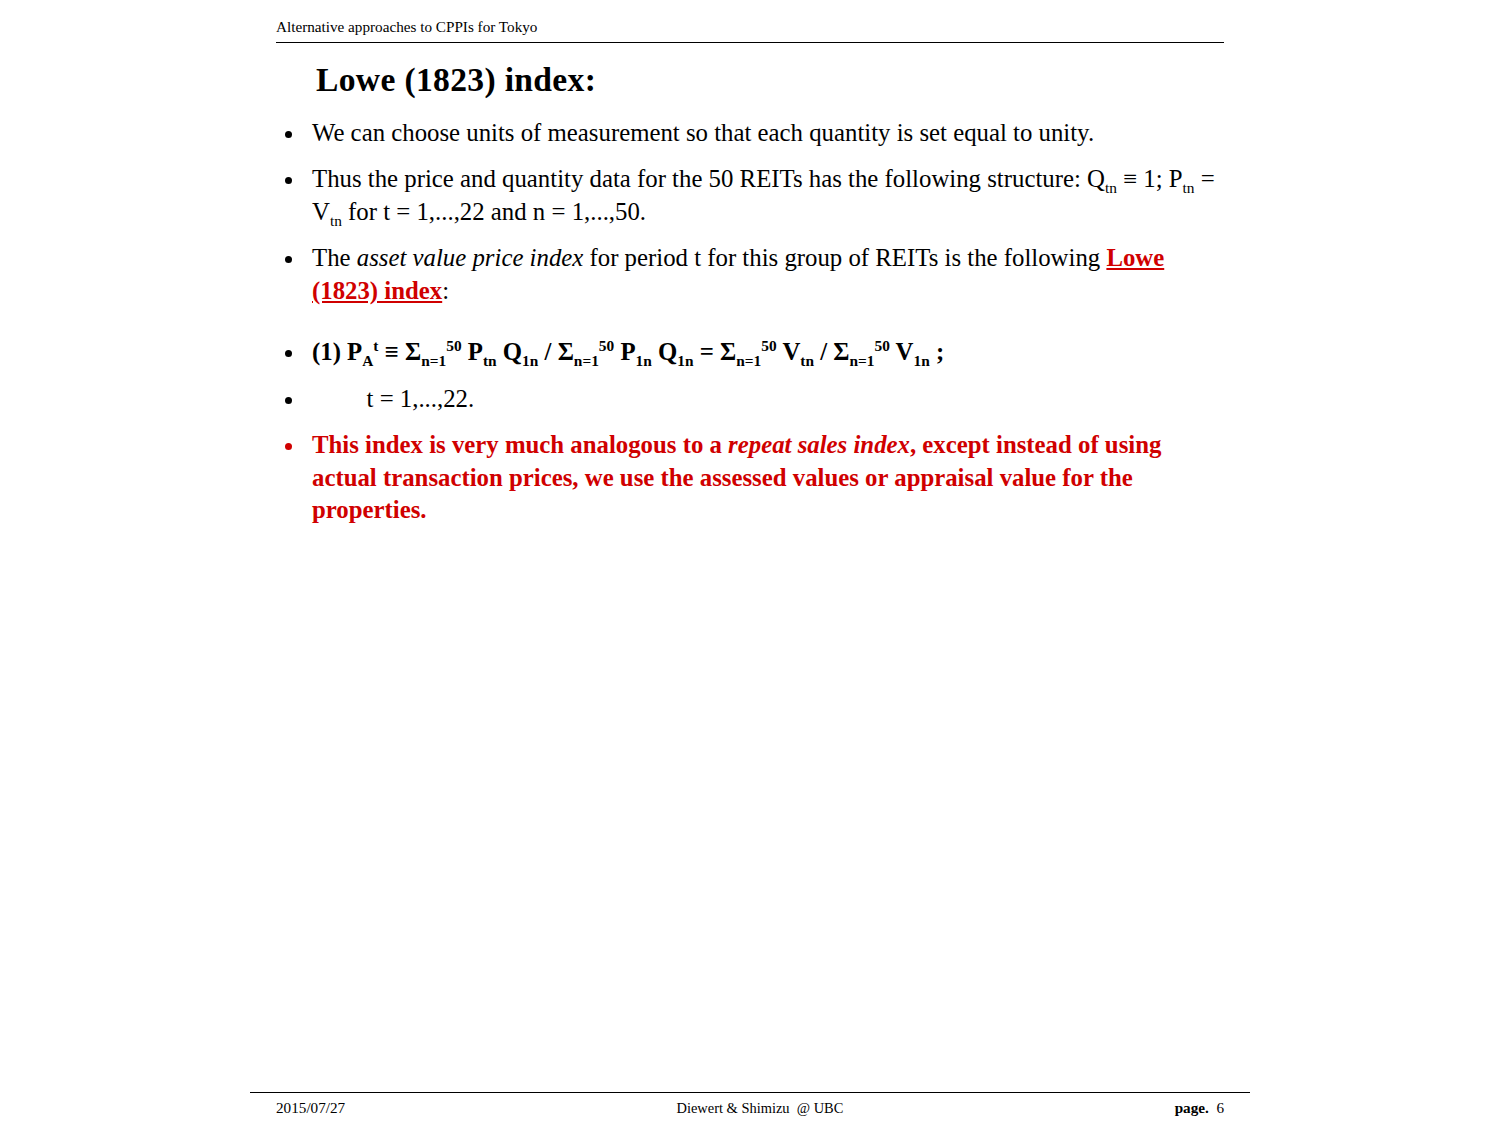Alternative approaches to CPPIs for Tokyo
Lowe (1823) index:
We can choose units of measurement so that each quantity is set equal to unity.
Thus the price and quantity data for the 50 REITs has the following structure: Qtn ≡ 1; Ptn = Vtn for t = 1,...,22 and n = 1,...,50.
The asset value price index for period t for this group of REITs is the following Lowe (1823) index:
(1) PAt ≡ Σn=150 Ptn Q1n / Σn=150 P1n Q1n = Σn=150 Vtn / Σn=150 V1n ;
t = 1,...,22.
This index is very much analogous to a repeat sales index, except instead of using actual transaction prices, we use the assessed values or appraisal value for the properties.
2015/07/27
Diewert & Shimizu @ UBC
page. 6